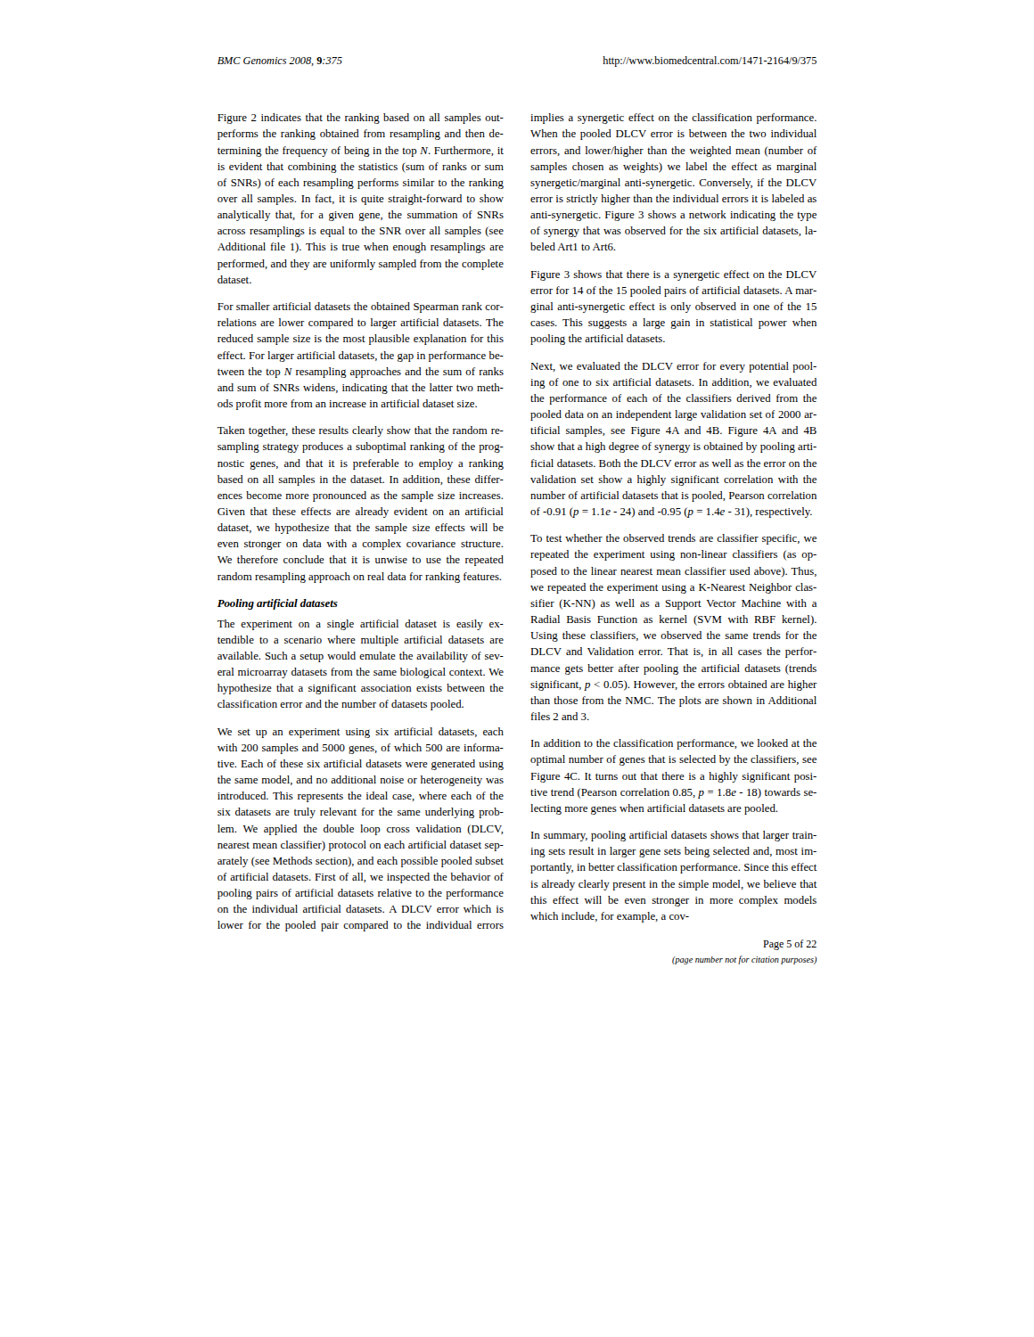BMC Genomics 2008, 9:375
http://www.biomedcentral.com/1471-2164/9/375
Figure 2 indicates that the ranking based on all samples outperforms the ranking obtained from resampling and then determining the frequency of being in the top N. Furthermore, it is evident that combining the statistics (sum of ranks or sum of SNRs) of each resampling performs similar to the ranking over all samples. In fact, it is quite straight-forward to show analytically that, for a given gene, the summation of SNRs across resamplings is equal to the SNR over all samples (see Additional file 1). This is true when enough resamplings are performed, and they are uniformly sampled from the complete dataset.
For smaller artificial datasets the obtained Spearman rank correlations are lower compared to larger artificial datasets. The reduced sample size is the most plausible explanation for this effect. For larger artificial datasets, the gap in performance between the top N resampling approaches and the sum of ranks and sum of SNRs widens, indicating that the latter two methods profit more from an increase in artificial dataset size.
Taken together, these results clearly show that the random resampling strategy produces a suboptimal ranking of the prognostic genes, and that it is preferable to employ a ranking based on all samples in the dataset. In addition, these differences become more pronounced as the sample size increases. Given that these effects are already evident on an artificial dataset, we hypothesize that the sample size effects will be even stronger on data with a complex covariance structure. We therefore conclude that it is unwise to use the repeated random resampling approach on real data for ranking features.
Pooling artificial datasets
The experiment on a single artificial dataset is easily extendible to a scenario where multiple artificial datasets are available. Such a setup would emulate the availability of several microarray datasets from the same biological context. We hypothesize that a significant association exists between the classification error and the number of datasets pooled.
We set up an experiment using six artificial datasets, each with 200 samples and 5000 genes, of which 500 are informative. Each of these six artificial datasets were generated using the same model, and no additional noise or heterogeneity was introduced. This represents the ideal case, where each of the six datasets are truly relevant for the same underlying problem. We applied the double loop cross validation (DLCV, nearest mean classifier) protocol on each artificial dataset separately (see Methods section), and each possible pooled subset of artificial datasets. First of all, we inspected the behavior of pooling pairs of artificial datasets relative to the performance on the individual artificial datasets. A DLCV error which is lower for the pooled pair compared to the individual errors implies a synergetic effect on the classification performance. When the pooled DLCV error is between the two individual errors, and lower/higher than the weighted mean (number of samples chosen as weights) we label the effect as marginal synergetic/marginal anti-synergetic. Conversely, if the DLCV error is strictly higher than the individual errors it is labeled as anti-synergetic. Figure 3 shows a network indicating the type of synergy that was observed for the six artificial datasets, labeled Art1 to Art6.
Figure 3 shows that there is a synergetic effect on the DLCV error for 14 of the 15 pooled pairs of artificial datasets. A marginal anti-synergetic effect is only observed in one of the 15 cases. This suggests a large gain in statistical power when pooling the artificial datasets.
Next, we evaluated the DLCV error for every potential pooling of one to six artificial datasets. In addition, we evaluated the performance of each of the classifiers derived from the pooled data on an independent large validation set of 2000 artificial samples, see Figure 4A and 4B. Figure 4A and 4B show that a high degree of synergy is obtained by pooling artificial datasets. Both the DLCV error as well as the error on the validation set show a highly significant correlation with the number of artificial datasets that is pooled, Pearson correlation of -0.91 (p = 1.1e - 24) and -0.95 (p = 1.4e - 31), respectively.
To test whether the observed trends are classifier specific, we repeated the experiment using non-linear classifiers (as opposed to the linear nearest mean classifier used above). Thus, we repeated the experiment using a K-Nearest Neighbor classifier (K-NN) as well as a Support Vector Machine with a Radial Basis Function as kernel (SVM with RBF kernel). Using these classifiers, we observed the same trends for the DLCV and Validation error. That is, in all cases the performance gets better after pooling the artificial datasets (trends significant, p < 0.05). However, the errors obtained are higher than those from the NMC. The plots are shown in Additional files 2 and 3.
In addition to the classification performance, we looked at the optimal number of genes that is selected by the classifiers, see Figure 4C. It turns out that there is a highly significant positive trend (Pearson correlation 0.85, p = 1.8e - 18) towards selecting more genes when artificial datasets are pooled.
In summary, pooling artificial datasets shows that larger training sets result in larger gene sets being selected and, most importantly, in better classification performance. Since this effect is already clearly present in the simple model, we believe that this effect will be even stronger in more complex models which include, for example, a cov-
Page 5 of 22
(page number not for citation purposes)